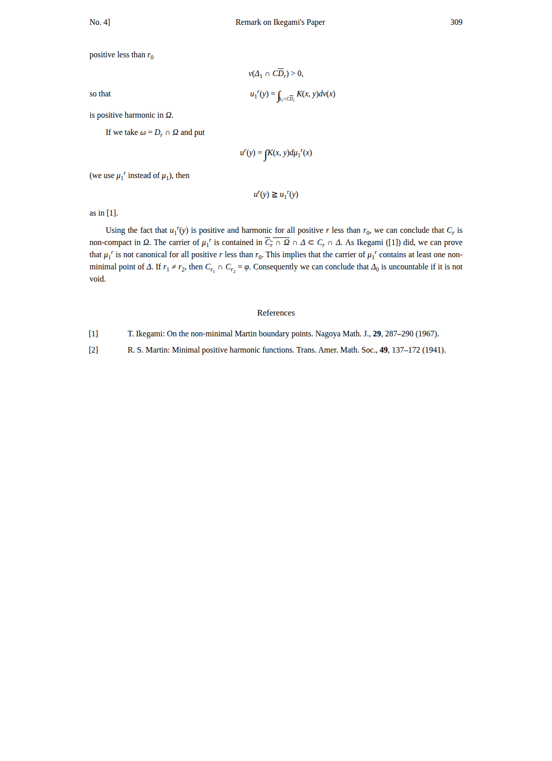No. 4] Remark on Ikegami's Paper 309
positive less than r0
ν(Δ1 ∩ CDr) > 0,
so that u1r(y) = ∫Δ1∩CDr K(x, y)dν(x)
is positive harmonic in Ω.
If we take ω = Dr ∩ Ω and put
ur(y) = ∫K(x, y)dμ1r(x)
(we use μ1r instead of μ1), then
ur(y) ≧ u1r(y)
as in [1].
Using the fact that u1r(y) is positive and harmonic for all positive r less than r0, we can conclude that Cr is non-compact in Ω. The carrier of μ1r is contained in Cr ∩ Ω ∩ Δ ⊂ Cr ∩ Δ. As Ikegami ([1]) did, we can prove that μ1r is not canonical for all positive r less than r0. This implies that the carrier of μ1r contains at least one non-minimal point of Δ. If r1 ≠ r2, then Cr1 ∩ Cr2 = φ. Consequently we can conclude that Δ0 is uncountable if it is not void.
References
[1] T. Ikegami: On the non-minimal Martin boundary points. Nagoya Math. J., 29, 287–290 (1967).
[2] R. S. Martin: Minimal positive harmonic functions. Trans. Amer. Math. Soc., 49, 137–172 (1941).